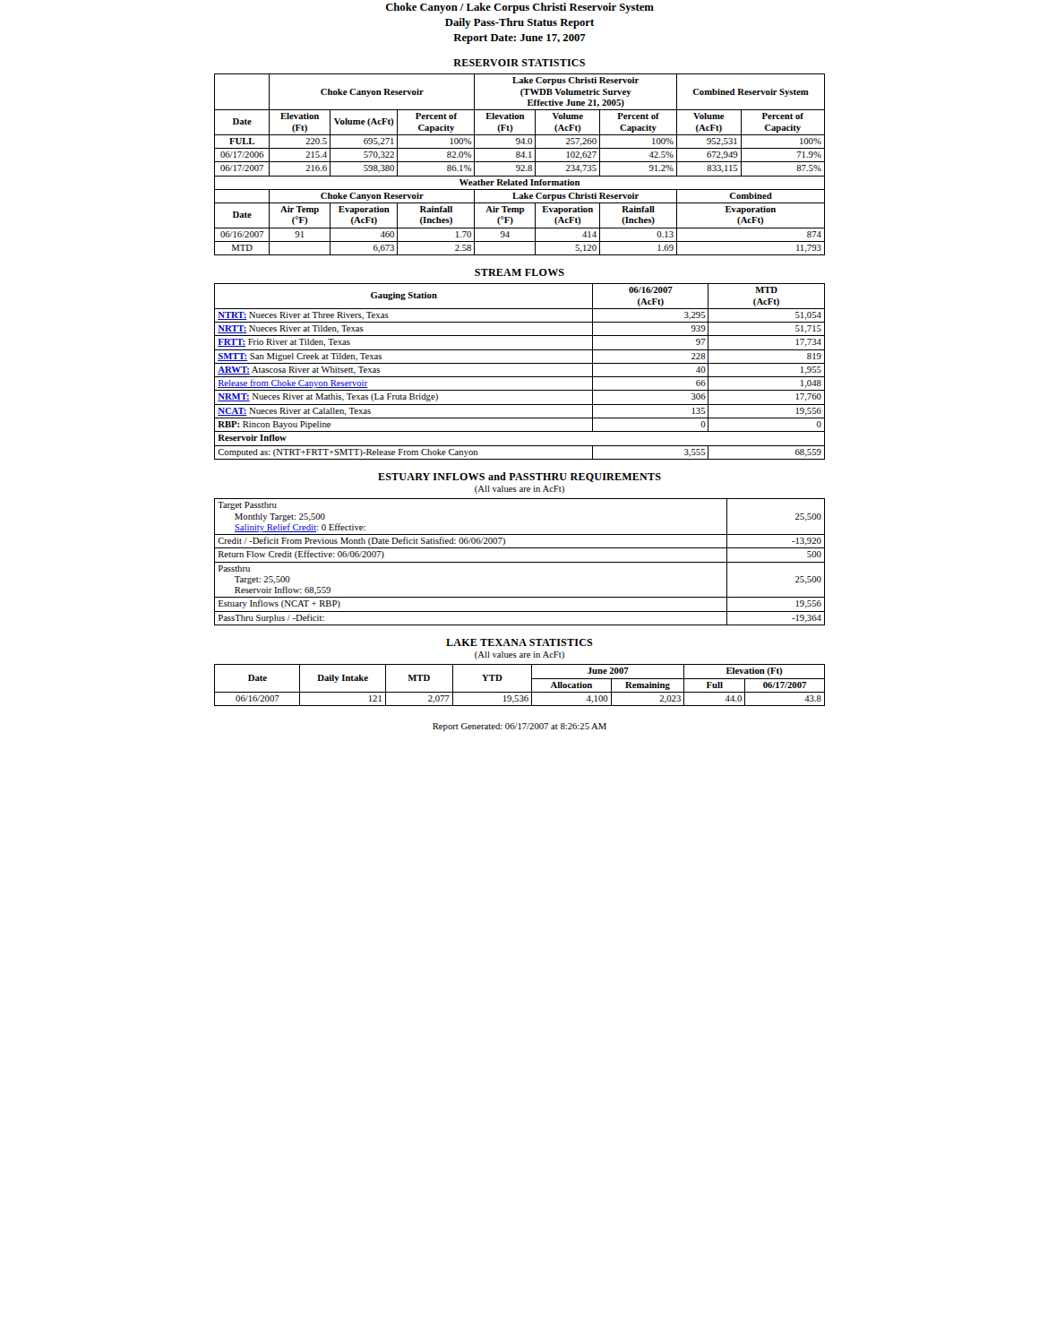Choke Canyon / Lake Corpus Christi Reservoir System
Daily Pass-Thru Status Report
Report Date: June 17, 2007
RESERVOIR STATISTICS
| | Choke Canyon Reservoir | Lake Corpus Christi Reservoir (TWDB Volumetric Survey Effective June 21, 2005) | Combined Reservoir System |
| Date | Elevation (Ft) | Volume (AcFt) | Percent of Capacity | Elevation (Ft) | Volume (AcFt) | Percent of Capacity | Volume (AcFt) | Percent of Capacity |
| FULL | 220.5 | 695,271 | 100% | 94.0 | 257,260 | 100% | 952,531 | 100% |
| 06/17/2006 | 215.4 | 570,322 | 82.0% | 84.1 | 102,627 | 42.5% | 672,949 | 71.9% |
| 06/17/2007 | 216.6 | 598,380 | 86.1% | 92.8 | 234,735 | 91.2% | 833,115 | 87.5% |
| Weather Related Information |
| | Choke Canyon Reservoir | Lake Corpus Christi Reservoir | Combined |
| Date | Air Temp (°F) | Evaporation (AcFt) | Rainfall (Inches) | Air Temp (°F) | Evaporation (AcFt) | Rainfall (Inches) | Evaporation (AcFt) |
| 06/16/2007 | 91 | 460 | 1.70 | 94 | 414 | 0.13 | 874 |
| MTD | | 6,673 | 2.58 | | 5,120 | 1.69 | 11,793 |
STREAM FLOWS
| Gauging Station | 06/16/2007 (AcFt) | MTD (AcFt) |
| --- | --- | --- |
| NTRT: Nueces River at Three Rivers, Texas | 3,295 | 51,054 |
| NRTT: Nueces River at Tilden, Texas | 939 | 51,715 |
| FRTT: Frio River at Tilden, Texas | 97 | 17,734 |
| SMTT: San Miguel Creek at Tilden, Texas | 228 | 819 |
| ARWT: Atascosa River at Whitsett, Texas | 40 | 1,955 |
| Release from Choke Canyon Reservoir | 66 | 1,048 |
| NRMT: Nueces River at Mathis, Texas (La Fruta Bridge) | 306 | 17,760 |
| NCAT: Nueces River at Calallen, Texas | 135 | 19,556 |
| RBP: Rincon Bayou Pipeline | 0 | 0 |
| Reservoir Inflow |
| Computed as: (NTRT+FRTT+SMTT)-Release From Choke Canyon | 3,555 | 68,559 |
ESTUARY INFLOWS and PASSTHRU REQUIREMENTS (All values are in AcFt)
| Target Passthru Monthly Target: 25,500 Salinity Relief Credit : 0 Effective: | 25,500 |
| Credit / -Deficit From Previous Month (Date Deficit Satisfied: 06/06/2007) | -13,920 |
| Return Flow Credit (Effective: 06/06/2007) | 500 |
| Passthru Target: 25,500 Reservoir Inflow: 68,559 | 25,500 |
| Estuary Inflows (NCAT + RBP) | 19,556 |
| PassThru Surplus / -Deficit: | -19,364 |
LAKE TEXANA STATISTICS (All values are in AcFt)
| Date | Daily Intake | MTD | YTD | June 2007 | Elevation (Ft) |
| --- | --- | --- | --- | --- | --- |
| Allocation | Remaining | Full | 06/17/2007 |
| 06/16/2007 | 121 | 2,077 | 19,536 | 4,100 | 2,023 | 44.0 | 43.8 |
Report Generated: 06/17/2007 at 8:26:25 AM